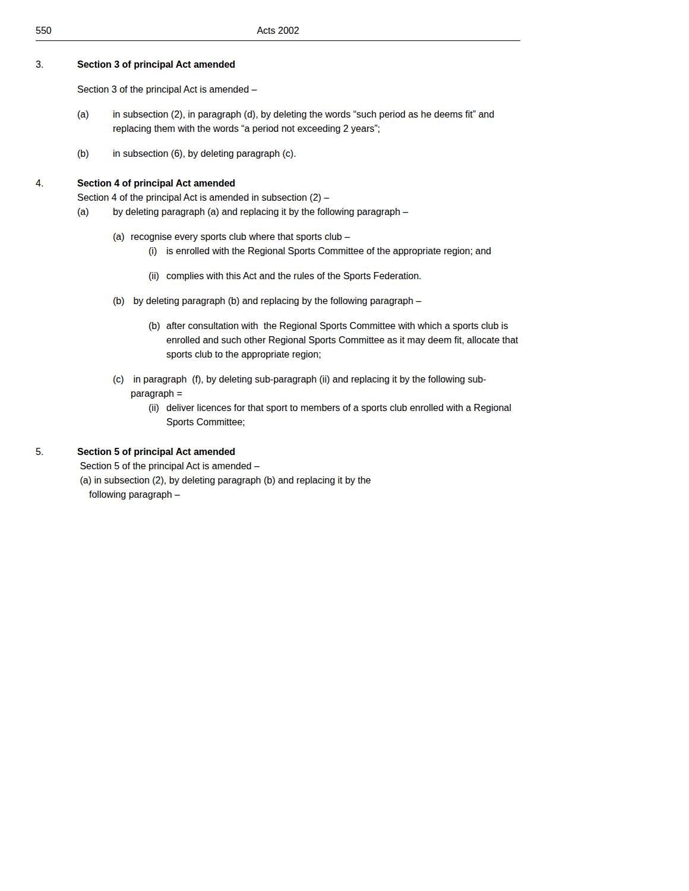550
Acts 2002
3.
Section 3 of principal Act amended
Section 3 of the principal Act is amended –
(a)
in subsection (2), in paragraph (d), by deleting the words “such period as he deems fit” and replacing them with the words “a period not exceeding 2 years”;
(b)
in subsection (6), by deleting paragraph (c).
4.
Section 4 of principal Act amended
Section 4 of the principal Act is amended in subsection (2) –
(a)
by deleting paragraph (a) and replacing it by the following paragraph –
(a)
recognise every sports club where that sports club –
(i)
is enrolled with the Regional Sports Committee of the appropriate region; and
(ii)
complies with this Act and the rules of the Sports Federation.
(b)
by deleting paragraph (b) and replacing by the following paragraph –
(b)
after consultation with the Regional Sports Committee with which a sports club is enrolled and such other Regional Sports Committee as it may deem fit, allocate that sports club to the appropriate region;
(c)
in paragraph (f), by deleting sub-paragraph (ii) and replacing it by the following sub-paragraph =
(ii)
deliver licences for that sport to members of a sports club enrolled with a Regional Sports Committee;
5.
Section 5 of principal Act amended
Section 5 of the principal Act is amended –
(a) in subsection (2), by deleting paragraph (b) and replacing it by the
following paragraph –